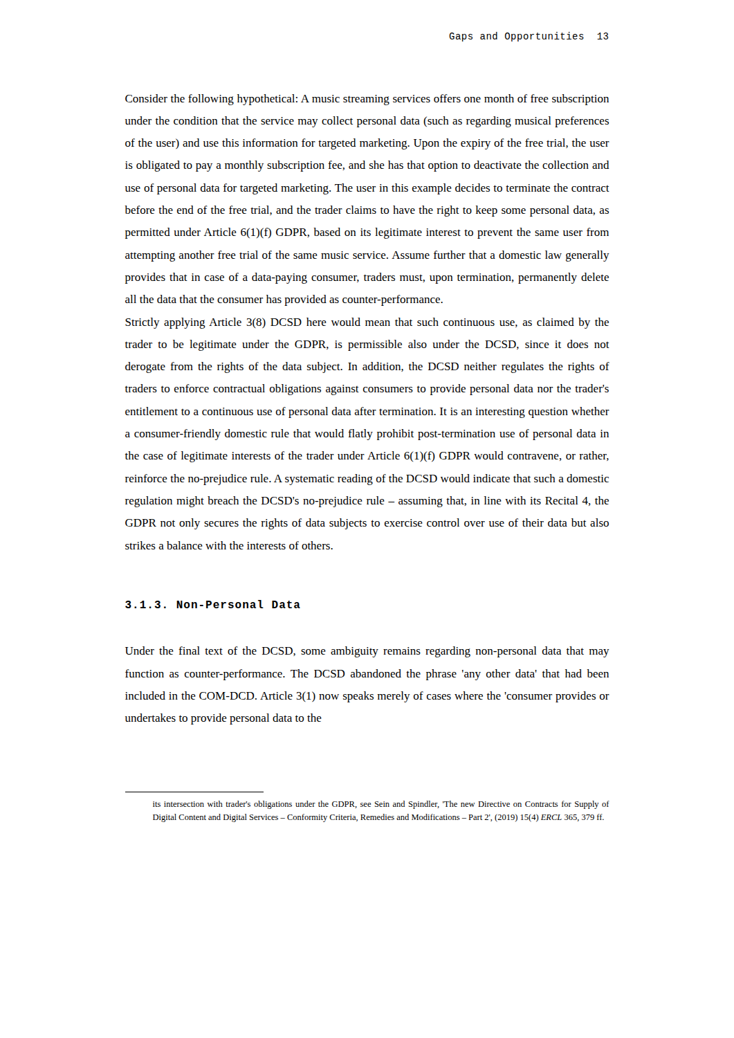Gaps and Opportunities 13
Consider the following hypothetical: A music streaming services offers one month of free subscription under the condition that the service may collect personal data (such as regarding musical preferences of the user) and use this information for targeted marketing. Upon the expiry of the free trial, the user is obligated to pay a monthly subscription fee, and she has that option to deactivate the collection and use of personal data for targeted marketing. The user in this example decides to terminate the contract before the end of the free trial, and the trader claims to have the right to keep some personal data, as permitted under Article 6(1)(f) GDPR, based on its legitimate interest to prevent the same user from attempting another free trial of the same music service. Assume further that a domestic law generally provides that in case of a data-paying consumer, traders must, upon termination, permanently delete all the data that the consumer has provided as counter-performance.
Strictly applying Article 3(8) DCSD here would mean that such continuous use, as claimed by the trader to be legitimate under the GDPR, is permissible also under the DCSD, since it does not derogate from the rights of the data subject. In addition, the DCSD neither regulates the rights of traders to enforce contractual obligations against consumers to provide personal data nor the trader's entitlement to a continuous use of personal data after termination. It is an interesting question whether a consumer-friendly domestic rule that would flatly prohibit post-termination use of personal data in the case of legitimate interests of the trader under Article 6(1)(f) GDPR would contravene, or rather, reinforce the no-prejudice rule. A systematic reading of the DCSD would indicate that such a domestic regulation might breach the DCSD's no-prejudice rule – assuming that, in line with its Recital 4, the GDPR not only secures the rights of data subjects to exercise control over use of their data but also strikes a balance with the interests of others.
3.1.3. Non-Personal Data
Under the final text of the DCSD, some ambiguity remains regarding non-personal data that may function as counter-performance. The DCSD abandoned the phrase 'any other data' that had been included in the COM-DCD. Article 3(1) now speaks merely of cases where the 'consumer provides or undertakes to provide personal data to the
its intersection with trader's obligations under the GDPR, see Sein and Spindler, 'The new Directive on Contracts for Supply of Digital Content and Digital Services – Conformity Criteria, Remedies and Modifications – Part 2', (2019) 15(4) ERCL 365, 379 ff.